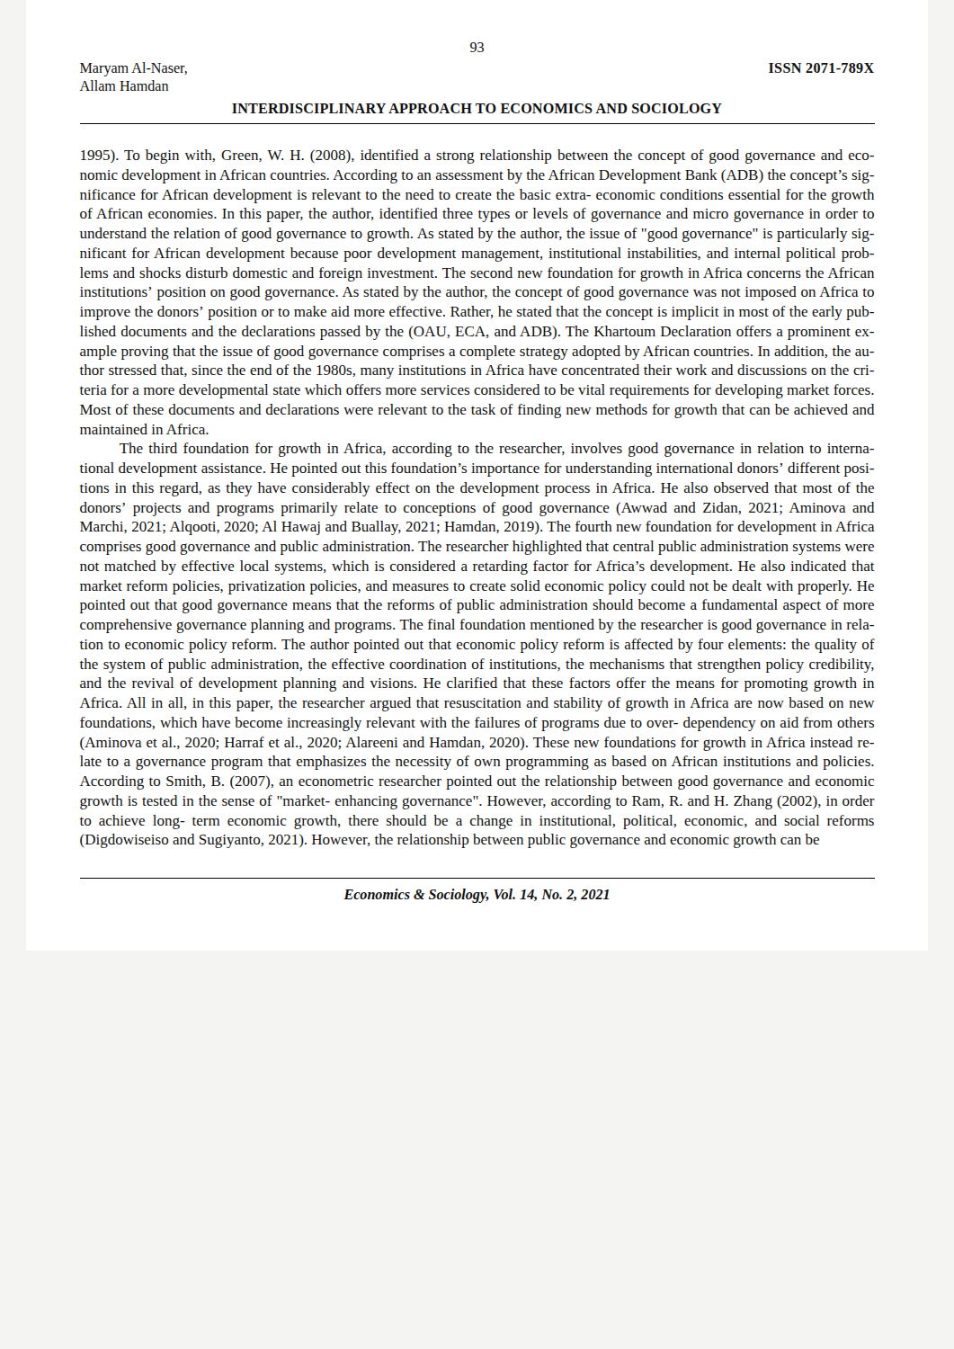93
Maryam Al-Naser,
Allam Hamdan
ISSN 2071-789X
INTERDISCIPLINARY APPROACH TO ECONOMICS AND SOCIOLOGY
1995). To begin with, Green, W. H. (2008), identified a strong relationship between the concept of good governance and economic development in African countries. According to an assessment by the African Development Bank (ADB) the concept’s significance for African development is relevant to the need to create the basic extra- economic conditions essential for the growth of African economies. In this paper, the author, identified three types or levels of governance and micro governance in order to understand the relation of good governance to growth. As stated by the author, the issue of "good governance" is particularly significant for African development because poor development management, institutional instabilities, and internal political problems and shocks disturb domestic and foreign investment. The second new foundation for growth in Africa concerns the African institutionsʼ position on good governance. As stated by the author, the concept of good governance was not imposed on Africa to improve the donorsʼ position or to make aid more effective. Rather, he stated that the concept is implicit in most of the early published documents and the declarations passed by the (OAU, ECA, and ADB). The Khartoum Declaration offers a prominent example proving that the issue of good governance comprises a complete strategy adopted by African countries. In addition, the author stressed that, since the end of the 1980s, many institutions in Africa have concentrated their work and discussions on the criteria for a more developmental state which offers more services considered to be vital requirements for developing market forces. Most of these documents and declarations were relevant to the task of finding new methods for growth that can be achieved and maintained in Africa.
The third foundation for growth in Africa, according to the researcher, involves good governance in relation to international development assistance. He pointed out this foundation’s importance for understanding international donorsʼ different positions in this regard, as they have considerably effect on the development process in Africa. He also observed that most of the donorsʼ projects and programs primarily relate to conceptions of good governance (Awwad and Zidan, 2021; Aminova and Marchi, 2021; Alqooti, 2020; Al Hawaj and Buallay, 2021; Hamdan, 2019). The fourth new foundation for development in Africa comprises good governance and public administration. The researcher highlighted that central public administration systems were not matched by effective local systems, which is considered a retarding factor for Africa’s development. He also indicated that market reform policies, privatization policies, and measures to create solid economic policy could not be dealt with properly. He pointed out that good governance means that the reforms of public administration should become a fundamental aspect of more comprehensive governance planning and programs. The final foundation mentioned by the researcher is good governance in relation to economic policy reform. The author pointed out that economic policy reform is affected by four elements: the quality of the system of public administration, the effective coordination of institutions, the mechanisms that strengthen policy credibility, and the revival of development planning and visions. He clarified that these factors offer the means for promoting growth in Africa. All in all, in this paper, the researcher argued that resuscitation and stability of growth in Africa are now based on new foundations, which have become increasingly relevant with the failures of programs due to over- dependency on aid from others (Aminova et al., 2020; Harraf et al., 2020; Alareeni and Hamdan, 2020). These new foundations for growth in Africa instead relate to a governance program that emphasizes the necessity of own programming as based on African institutions and policies. According to Smith, B. (2007), an econometric researcher pointed out the relationship between good governance and economic growth is tested in the sense of "market- enhancing governance". However, according to Ram, R. and H. Zhang (2002), in order to achieve long- term economic growth, there should be a change in institutional, political, economic, and social reforms (Digdowiseiso and Sugiyanto, 2021). However, the relationship between public governance and economic growth can be
Economics & Sociology, Vol. 14, No. 2, 2021